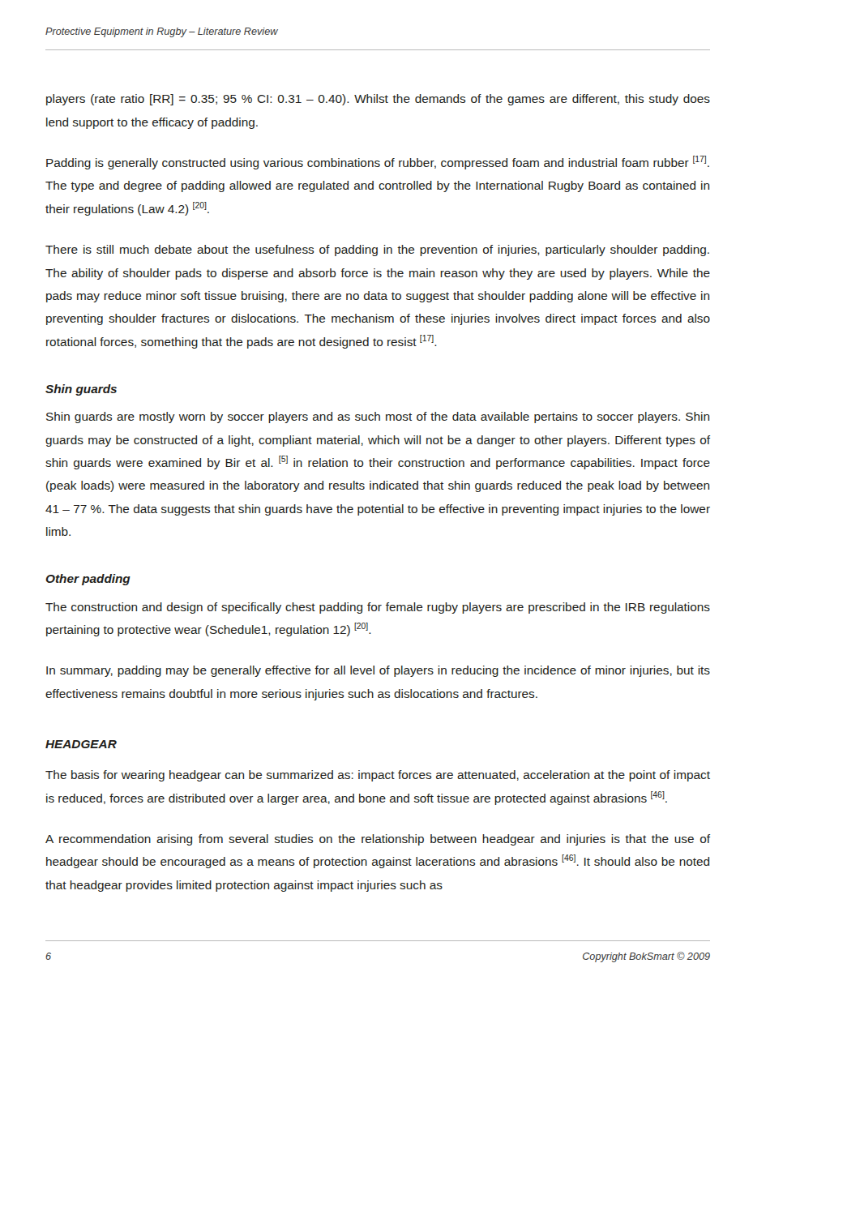Protective Equipment in Rugby – Literature Review
players (rate ratio [RR] = 0.35; 95 % CI: 0.31 – 0.40). Whilst the demands of the games are different, this study does lend support to the efficacy of padding.
Padding is generally constructed using various combinations of rubber, compressed foam and industrial foam rubber [17]. The type and degree of padding allowed are regulated and controlled by the International Rugby Board as contained in their regulations (Law 4.2) [20].
There is still much debate about the usefulness of padding in the prevention of injuries, particularly shoulder padding. The ability of shoulder pads to disperse and absorb force is the main reason why they are used by players. While the pads may reduce minor soft tissue bruising, there are no data to suggest that shoulder padding alone will be effective in preventing shoulder fractures or dislocations. The mechanism of these injuries involves direct impact forces and also rotational forces, something that the pads are not designed to resist [17].
Shin guards
Shin guards are mostly worn by soccer players and as such most of the data available pertains to soccer players. Shin guards may be constructed of a light, compliant material, which will not be a danger to other players. Different types of shin guards were examined by Bir et al. [5] in relation to their construction and performance capabilities. Impact force (peak loads) were measured in the laboratory and results indicated that shin guards reduced the peak load by between 41 – 77 %. The data suggests that shin guards have the potential to be effective in preventing impact injuries to the lower limb.
Other padding
The construction and design of specifically chest padding for female rugby players are prescribed in the IRB regulations pertaining to protective wear (Schedule1, regulation 12) [20].
In summary, padding may be generally effective for all level of players in reducing the incidence of minor injuries, but its effectiveness remains doubtful in more serious injuries such as dislocations and fractures.
HEADGEAR
The basis for wearing headgear can be summarized as: impact forces are attenuated, acceleration at the point of impact is reduced, forces are distributed over a larger area, and bone and soft tissue are protected against abrasions [46].
A recommendation arising from several studies on the relationship between headgear and injuries is that the use of headgear should be encouraged as a means of protection against lacerations and abrasions [46]. It should also be noted that headgear provides limited protection against impact injuries such as
6 Copyright BokSmart © 2009